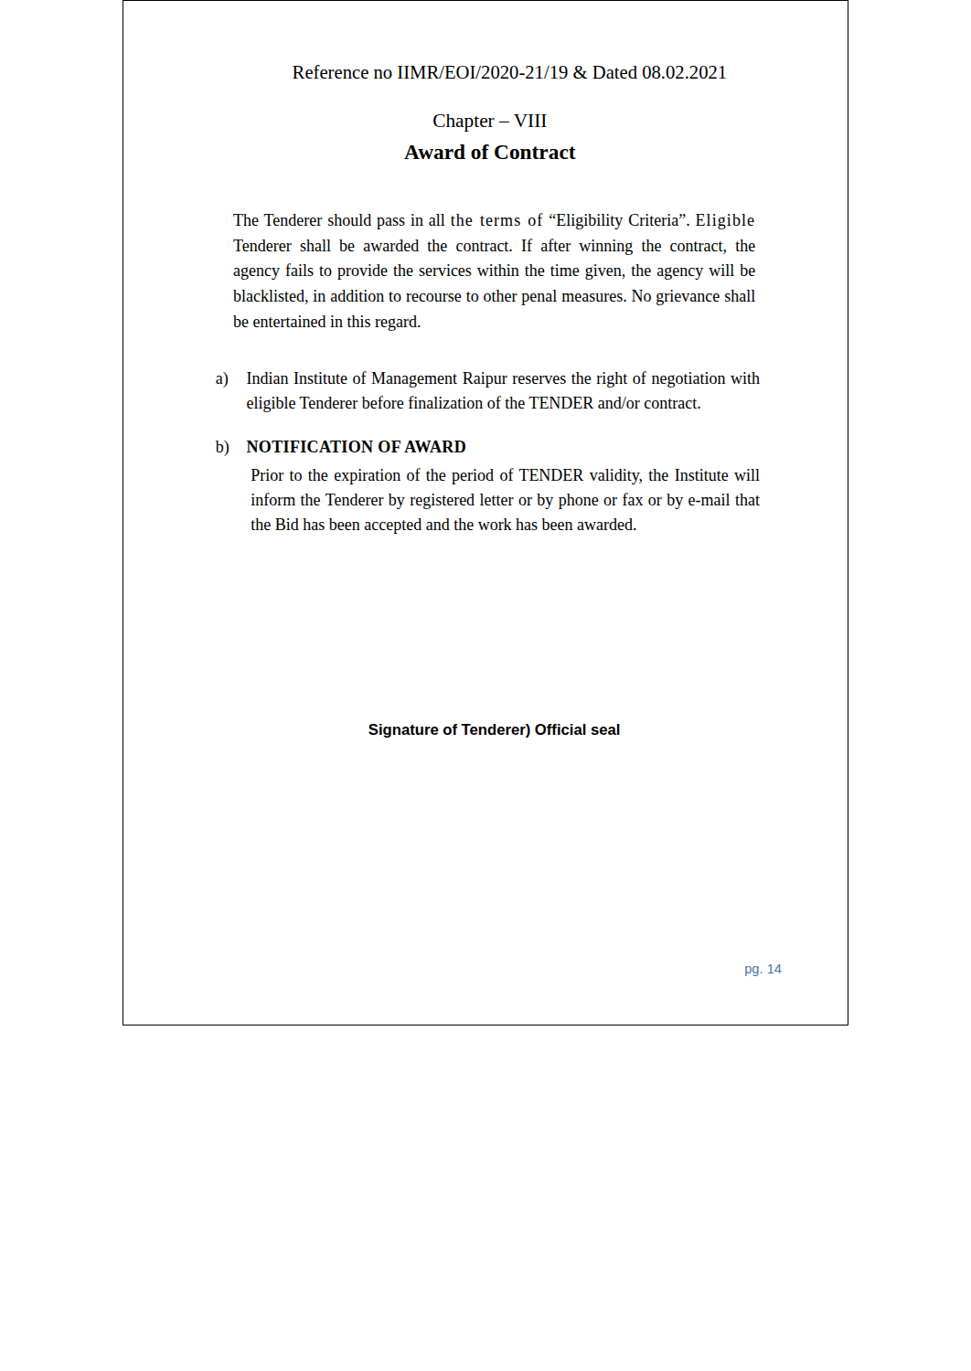Reference no IIMR/EOI/2020-21/19 & Dated 08.02.2021
Chapter – VIII
Award of Contract
The Tenderer should pass in all the terms of “Eligibility Criteria”. Eligible Tenderer shall be awarded the contract. If after winning the contract, the agency fails to provide the services within the time given, the agency will be blacklisted, in addition to recourse to other penal measures. No grievance shall be entertained in this regard.
a) Indian Institute of Management Raipur reserves the right of negotiation with eligible Tenderer before finalization of the TENDER and/or contract.
b) NOTIFICATION OF AWARD Prior to the expiration of the period of TENDER validity, the Institute will inform the Tenderer by registered letter or by phone or fax or by e-mail that the Bid has been accepted and the work has been awarded.
Signature of Tenderer) Official seal
pg. 14